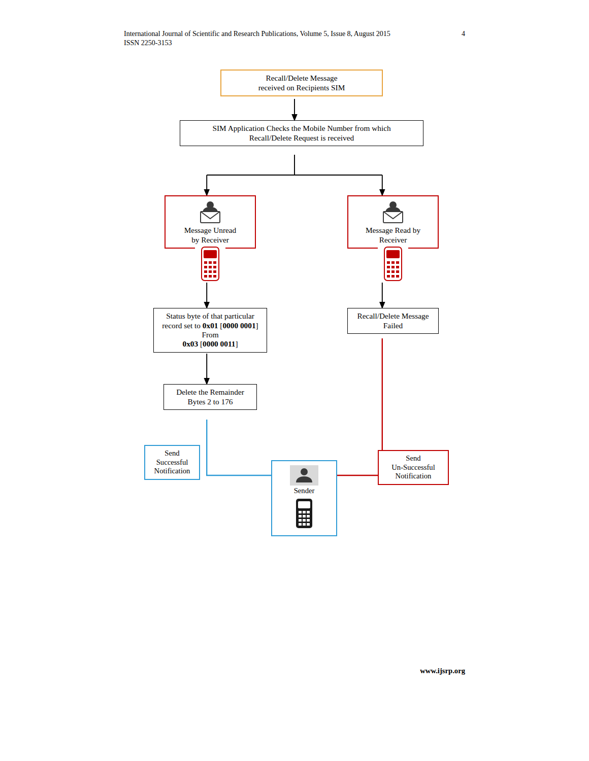International Journal of Scientific and Research Publications, Volume 5, Issue 8, August 2015
ISSN 2250-3153
4
Recall/Delete Message
received on Recipients SIM
SIM Application Checks the Mobile Number from which
Recall/Delete Request is received
Message Unread
by Receiver
Message Read by
Receiver
Status byte of that particular
record set to 0x01 [0000 0001]
From
0x03 [0000 0011]
Recall/Delete Message
Failed
Delete the Remainder
Bytes 2 to 176
Send
Successful
Notification
Send
Un-Successful
Notification
Sender
www.ijsrp.org